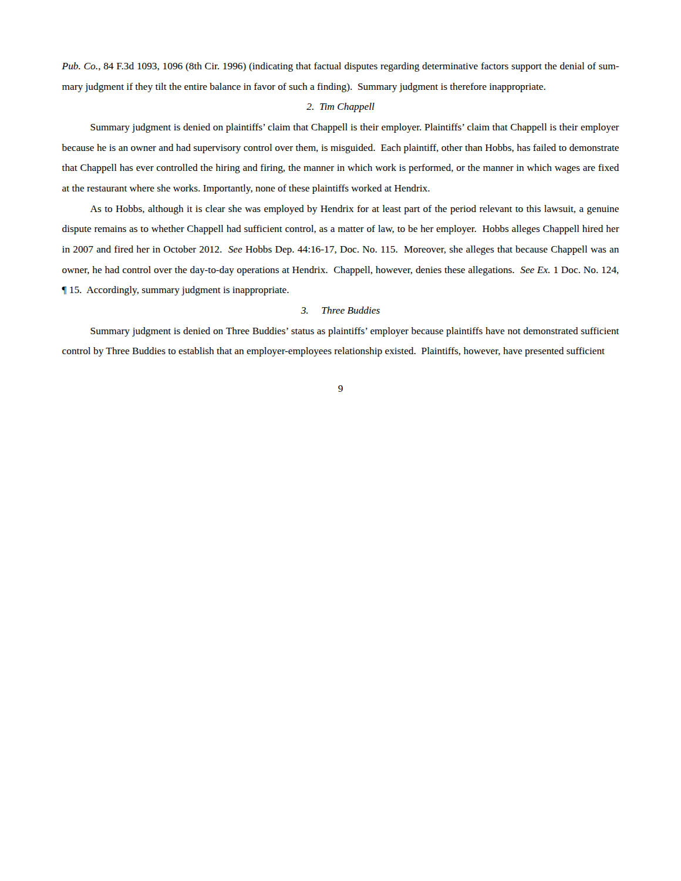Pub. Co., 84 F.3d 1093, 1096 (8th Cir. 1996) (indicating that factual disputes regarding determinative factors support the denial of summary judgment if they tilt the entire balance in favor of such a finding). Summary judgment is therefore inappropriate.
2. Tim Chappell
Summary judgment is denied on plaintiffs’ claim that Chappell is their employer. Plaintiffs’ claim that Chappell is their employer because he is an owner and had supervisory control over them, is misguided. Each plaintiff, other than Hobbs, has failed to demonstrate that Chappell has ever controlled the hiring and firing, the manner in which work is performed, or the manner in which wages are fixed at the restaurant where she works. Importantly, none of these plaintiffs worked at Hendrix.
As to Hobbs, although it is clear she was employed by Hendrix for at least part of the period relevant to this lawsuit, a genuine dispute remains as to whether Chappell had sufficient control, as a matter of law, to be her employer. Hobbs alleges Chappell hired her in 2007 and fired her in October 2012. See Hobbs Dep. 44:16-17, Doc. No. 115. Moreover, she alleges that because Chappell was an owner, he had control over the day-to-day operations at Hendrix. Chappell, however, denies these allegations. See Ex. 1 Doc. No. 124, ¶ 15. Accordingly, summary judgment is inappropriate.
3. Three Buddies
Summary judgment is denied on Three Buddies’ status as plaintiffs’ employer because plaintiffs have not demonstrated sufficient control by Three Buddies to establish that an employer-employees relationship existed. Plaintiffs, however, have presented sufficient
9